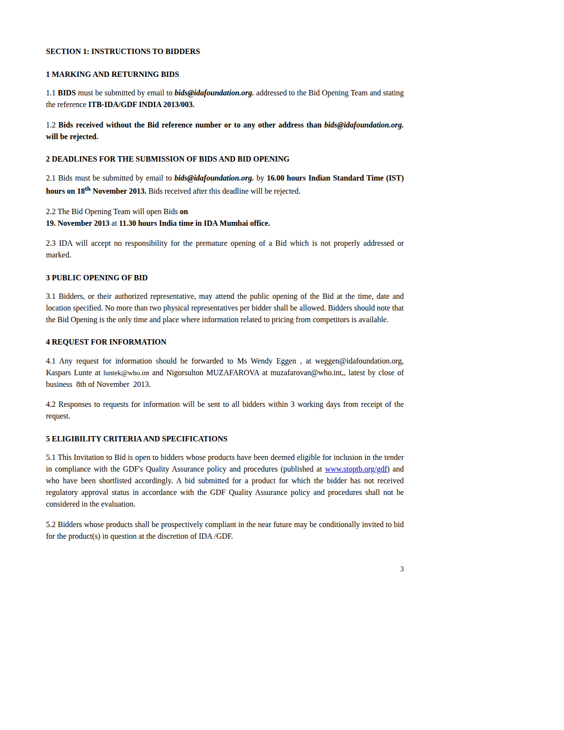SECTION 1: INSTRUCTIONS TO BIDDERS
1 MARKING AND RETURNING BIDS
1.1 BIDS must be submitted by email to bids@idafoundation.org. addressed to the Bid Opening Team and stating the reference ITB-IDA/GDF INDIA 2013/003.
1.2 Bids received without the Bid reference number or to any other address than bids@idafoundation.org. will be rejected.
2 DEADLINES FOR THE SUBMISSION OF BIDS AND BID OPENING
2.1 Bids must be submitted by email to bids@idafoundation.org. by 16.00 hours Indian Standard Time (IST) hours on 18th November 2013. Bids received after this deadline will be rejected.
2.2 The Bid Opening Team will open Bids on
19. November 2013 at 11.30 hours India time in IDA Mumbai office.
2.3 IDA will accept no responsibility for the premature opening of a Bid which is not properly addressed or marked.
3 PUBLIC OPENING OF BID
3.1 Bidders, or their authorized representative, may attend the public opening of the Bid at the time, date and location specified. No more than two physical representatives per bidder shall be allowed. Bidders should note that the Bid Opening is the only time and place where information related to pricing from competitors is available.
4 REQUEST FOR INFORMATION
4.1 Any request for information should be forwarded to Ms Wendy Eggen , at weggen@idafoundation.org, Kaspars Lunte at luntek@who.int and Nigorsulton MUZAFAROVA at muzafarovan@who.int,, latest by close of business 8th of November 2013.
4.2 Responses to requests for information will be sent to all bidders within 3 working days from receipt of the request.
5 ELIGIBILITY CRITERIA AND SPECIFICATIONS
5.1 This Invitation to Bid is open to bidders whose products have been deemed eligible for inclusion in the tender in compliance with the GDF's Quality Assurance policy and procedures (published at www.stoptb.org/gdf) and who have been shortlisted accordingly. A bid submitted for a product for which the bidder has not received regulatory approval status in accordance with the GDF Quality Assurance policy and procedures shall not be considered in the evaluation.
5.2 Bidders whose products shall be prospectively compliant in the near future may be conditionally invited to bid for the product(s) in question at the discretion of IDA /GDF.
3